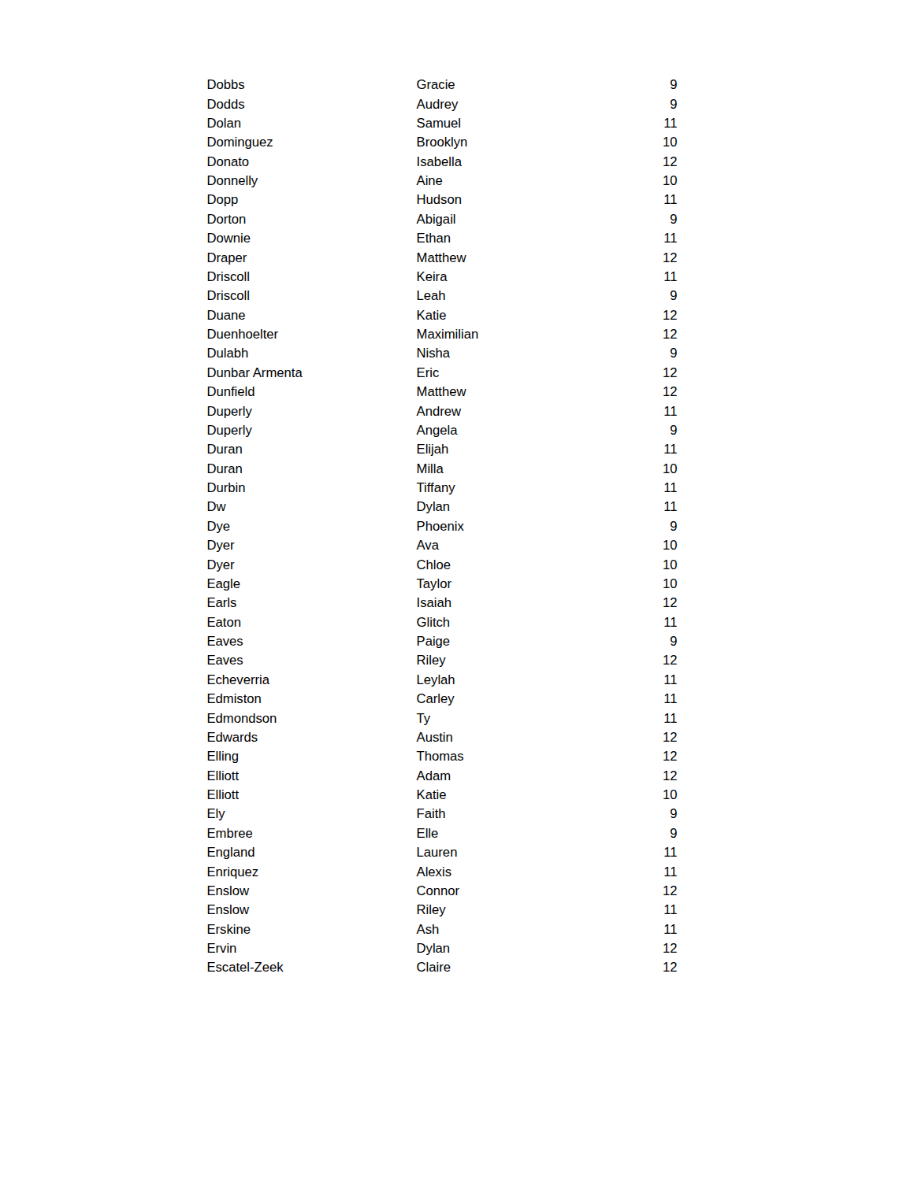| Dobbs | Gracie | 9 |
| Dodds | Audrey | 9 |
| Dolan | Samuel | 11 |
| Dominguez | Brooklyn | 10 |
| Donato | Isabella | 12 |
| Donnelly | Aine | 10 |
| Dopp | Hudson | 11 |
| Dorton | Abigail | 9 |
| Downie | Ethan | 11 |
| Draper | Matthew | 12 |
| Driscoll | Keira | 11 |
| Driscoll | Leah | 9 |
| Duane | Katie | 12 |
| Duenhoelter | Maximilian | 12 |
| Dulabh | Nisha | 9 |
| Dunbar Armenta | Eric | 12 |
| Dunfield | Matthew | 12 |
| Duperly | Andrew | 11 |
| Duperly | Angela | 9 |
| Duran | Elijah | 11 |
| Duran | Milla | 10 |
| Durbin | Tiffany | 11 |
| Dw | Dylan | 11 |
| Dye | Phoenix | 9 |
| Dyer | Ava | 10 |
| Dyer | Chloe | 10 |
| Eagle | Taylor | 10 |
| Earls | Isaiah | 12 |
| Eaton | Glitch | 11 |
| Eaves | Paige | 9 |
| Eaves | Riley | 12 |
| Echeverria | Leylah | 11 |
| Edmiston | Carley | 11 |
| Edmondson | Ty | 11 |
| Edwards | Austin | 12 |
| Elling | Thomas | 12 |
| Elliott | Adam | 12 |
| Elliott | Katie | 10 |
| Ely | Faith | 9 |
| Embree | Elle | 9 |
| England | Lauren | 11 |
| Enriquez | Alexis | 11 |
| Enslow | Connor | 12 |
| Enslow | Riley | 11 |
| Erskine | Ash | 11 |
| Ervin | Dylan | 12 |
| Escatel-Zeek | Claire | 12 |